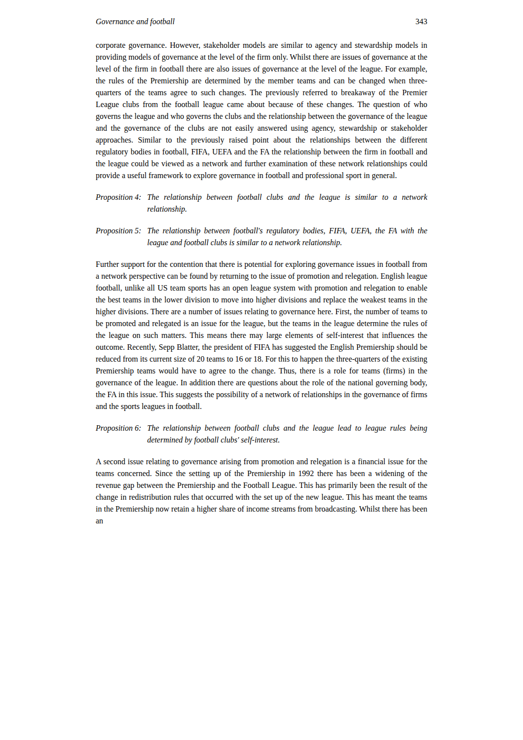Governance and football 343
corporate governance. However, stakeholder models are similar to agency and stewardship models in providing models of governance at the level of the firm only. Whilst there are issues of governance at the level of the firm in football there are also issues of governance at the level of the league. For example, the rules of the Premiership are determined by the member teams and can be changed when three-quarters of the teams agree to such changes. The previously referred to breakaway of the Premier League clubs from the football league came about because of these changes. The question of who governs the league and who governs the clubs and the relationship between the governance of the league and the governance of the clubs are not easily answered using agency, stewardship or stakeholder approaches. Similar to the previously raised point about the relationships between the different regulatory bodies in football, FIFA, UEFA and the FA the relationship between the firm in football and the league could be viewed as a network and further examination of these network relationships could provide a useful framework to explore governance in football and professional sport in general.
Proposition 4: The relationship between football clubs and the league is similar to a network relationship.
Proposition 5: The relationship between football's regulatory bodies, FIFA, UEFA, the FA with the league and football clubs is similar to a network relationship.
Further support for the contention that there is potential for exploring governance issues in football from a network perspective can be found by returning to the issue of promotion and relegation. English league football, unlike all US team sports has an open league system with promotion and relegation to enable the best teams in the lower division to move into higher divisions and replace the weakest teams in the higher divisions. There are a number of issues relating to governance here. First, the number of teams to be promoted and relegated is an issue for the league, but the teams in the league determine the rules of the league on such matters. This means there may large elements of self-interest that influences the outcome. Recently, Sepp Blatter, the president of FIFA has suggested the English Premiership should be reduced from its current size of 20 teams to 16 or 18. For this to happen the three-quarters of the existing Premiership teams would have to agree to the change. Thus, there is a role for teams (firms) in the governance of the league. In addition there are questions about the role of the national governing body, the FA in this issue. This suggests the possibility of a network of relationships in the governance of firms and the sports leagues in football.
Proposition 6: The relationship between football clubs and the league lead to league rules being determined by football clubs' self-interest.
A second issue relating to governance arising from promotion and relegation is a financial issue for the teams concerned. Since the setting up of the Premiership in 1992 there has been a widening of the revenue gap between the Premiership and the Football League. This has primarily been the result of the change in redistribution rules that occurred with the set up of the new league. This has meant the teams in the Premiership now retain a higher share of income streams from broadcasting. Whilst there has been an